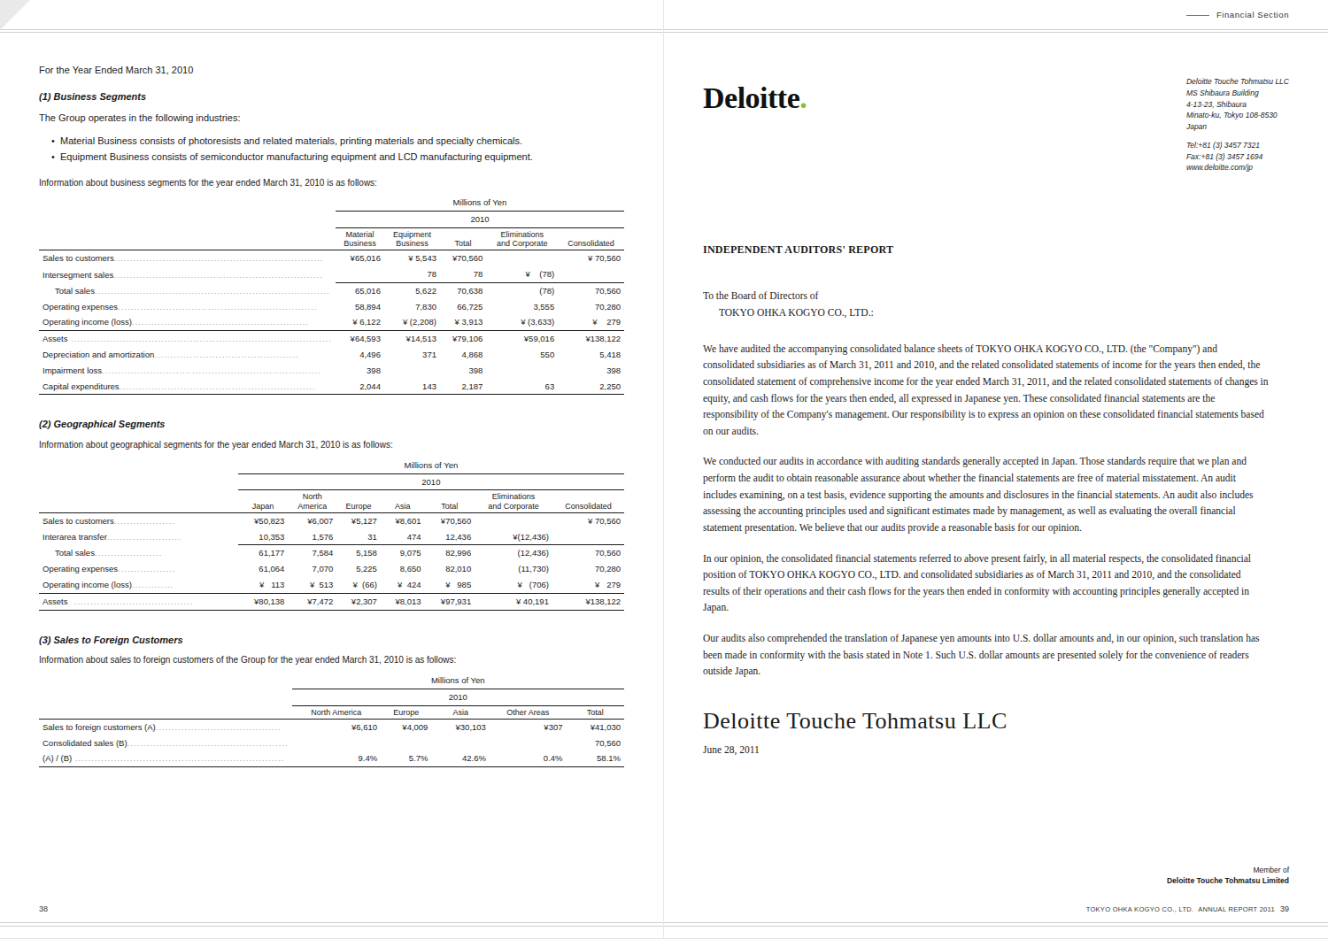For the Year Ended March 31, 2010
(1) Business Segments
The Group operates in the following industries:
Material Business consists of photoresists and related materials, printing materials and specialty chemicals.
Equipment Business consists of semiconductor manufacturing equipment and LCD manufacturing equipment.
Information about business segments for the year ended March 31, 2010 is as follows:
| | Millions of Yen |
| --- | --- |
| | 2010 |
| | Material Business | Equipment Business | Total | Eliminations and Corporate | Consolidated |
| Sales to customers ................................................................. | ¥65,016 | ¥ 5,543 | ¥70,560 | | ¥ 70,560 |
| Intersegment sales ................................................................. | | 78 | 78 | ¥ (78) | |
| Total sales ......................................................................... | 65,016 | 5,622 | 70,638 | (78) | 70,560 |
| Operating expenses .............................................................. | 58,894 | 7,830 | 66,725 | 3,555 | 70,280 |
| Operating income (loss) ....................................................... | ¥ 6,122 | ¥ (2,208) | ¥ 3,913 | ¥ (3,633) | ¥ 279 |
| Assets ................................................................................. | ¥64,593 | ¥14,513 | ¥79,106 | ¥59,016 | ¥138,122 |
| Depreciation and amortization ............................................. | 4,496 | 371 | 4,868 | 550 | 5,418 |
| Impairment loss .................................................................... | 398 | | 398 | | 398 |
| Capital expenditures ............................................................. | 2,044 | 143 | 2,187 | 63 | 2,250 |
(2) Geographical Segments
Information about geographical segments for the year ended March 31, 2010 is as follows:
| | Millions of Yen |
| --- | --- |
| | 2010 |
| | Japan | North America | Europe | Asia | Total | Eliminations and Corporate | Consolidated |
| Sales to customers ................... | ¥50,823 | ¥6,007 | ¥5,127 | ¥8,601 | ¥70,560 | | ¥ 70,560 |
| Interarea transfer ....................... | 10,353 | 1,576 | 31 | 474 | 12,436 | ¥(12,436) | |
| Total sales ..................... | 61,177 | 7,584 | 5,158 | 9,075 | 82,996 | (12,436) | 70,560 |
| Operating expenses .................. | 61,064 | 7,070 | 5,225 | 8,650 | 82,010 | (11,730) | 70,280 |
| Operating income (loss) ............. | ¥ 113 | ¥ 513 | ¥ (66) | ¥ 424 | ¥ 985 | ¥ (706) | ¥ 279 |
| Assets ..................................... | ¥80,138 | ¥7,472 | ¥2,307 | ¥8,013 | ¥97,931 | ¥ 40,191 | ¥138,122 |
(3) Sales to Foreign Customers
Information about sales to foreign customers of the Group for the year ended March 31, 2010 is as follows:
| | Millions of Yen |
| --- | --- |
| | 2010 |
| | North America | Europe | Asia | Other Areas | Total |
| Sales to foreign customers (A) ....................................... | ¥6,610 | ¥4,009 | ¥30,103 | ¥307 | ¥41,030 |
| Consolidated sales (B) .................................................. | | | | | 70,560 |
| (A) / (B) ................................................................. | 9.4% | 5.7% | 42.6% | 0.4% | 58.1% |
38
Financial Section
Deloitte.
Deloitte Touche Tohmatsu LLC
MS Shibaura Building
4-13-23, Shibaura
Minato-ku, Tokyo 108-8530
Japan
Tel:+81 (3) 3457 7321
Fax:+81 (3) 3457 1694
www.deloitte.com/jp
INDEPENDENT AUDITORS' REPORT
To the Board of Directors of
TOKYO OHKA KOGYO CO., LTD.:
We have audited the accompanying consolidated balance sheets of TOKYO OHKA KOGYO CO., LTD. (the "Company") and consolidated subsidiaries as of March 31, 2011 and 2010, and the related consolidated statements of income for the years then ended, the consolidated statement of comprehensive income for the year ended March 31, 2011, and the related consolidated statements of changes in equity, and cash flows for the years then ended, all expressed in Japanese yen. These consolidated financial statements are the responsibility of the Company's management. Our responsibility is to express an opinion on these consolidated financial statements based on our audits.
We conducted our audits in accordance with auditing standards generally accepted in Japan. Those standards require that we plan and perform the audit to obtain reasonable assurance about whether the financial statements are free of material misstatement. An audit includes examining, on a test basis, evidence supporting the amounts and disclosures in the financial statements. An audit also includes assessing the accounting principles used and significant estimates made by management, as well as evaluating the overall financial statement presentation. We believe that our audits provide a reasonable basis for our opinion.
In our opinion, the consolidated financial statements referred to above present fairly, in all material respects, the consolidated financial position of TOKYO OHKA KOGYO CO., LTD. and consolidated subsidiaries as of March 31, 2011 and 2010, and the consolidated results of their operations and their cash flows for the years then ended in conformity with accounting principles generally accepted in Japan.
Our audits also comprehended the translation of Japanese yen amounts into U.S. dollar amounts and, in our opinion, such translation has been made in conformity with the basis stated in Note 1. Such U.S. dollar amounts are presented solely for the convenience of readers outside Japan.
Deloitte Touche Tohmatsu LLC
June 28, 2011
Member of
Deloitte Touche Tohmatsu Limited
TOKYO OHKA KOGYO CO., LTD. ANNUAL REPORT 201139